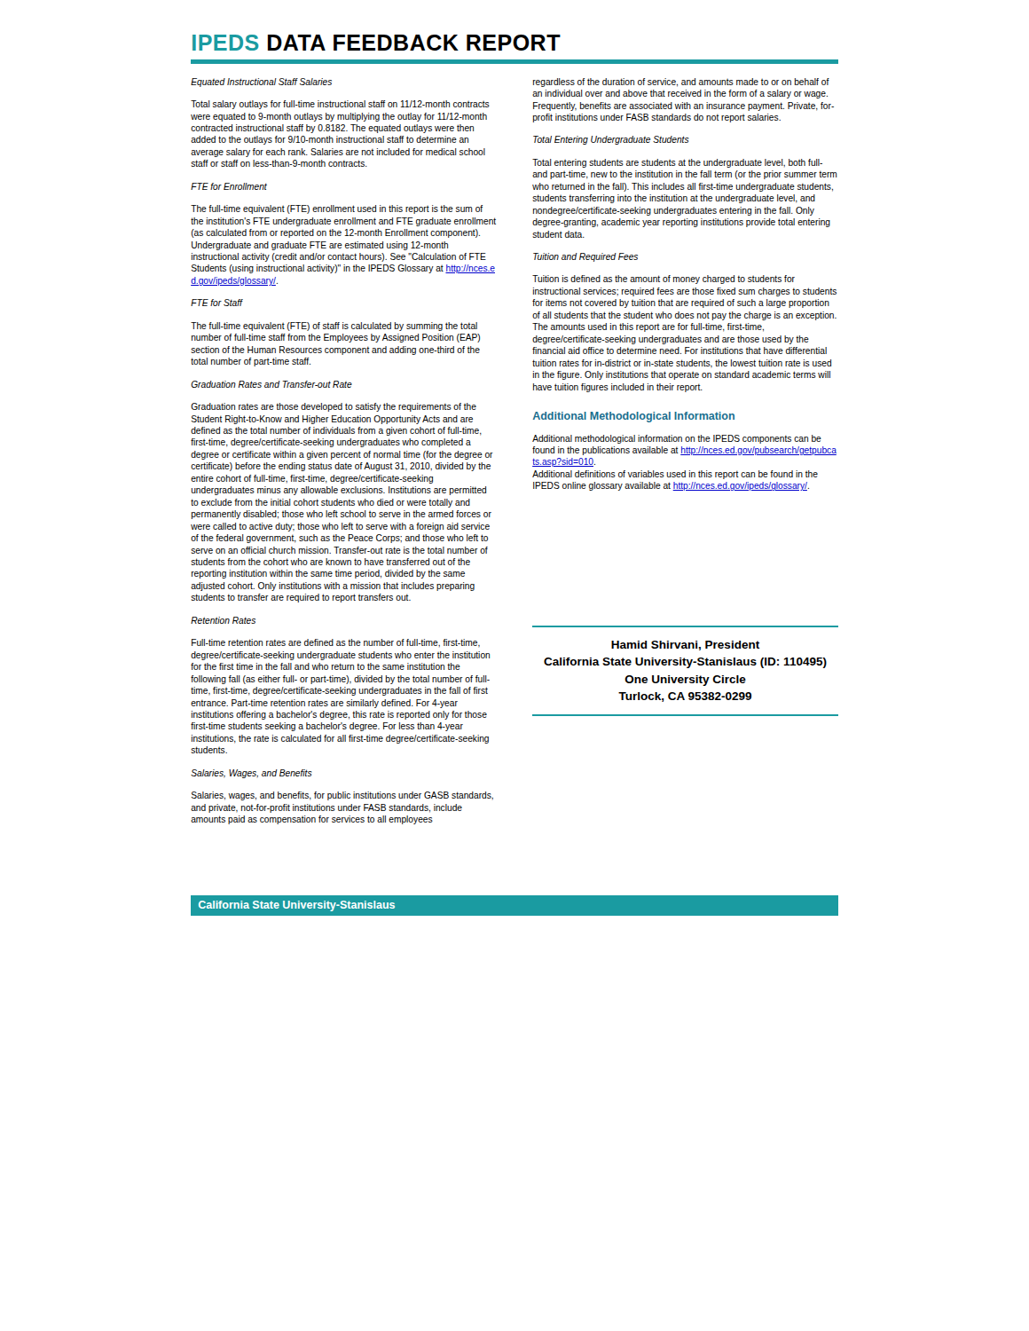IPEDS DATA FEEDBACK REPORT
Equated Instructional Staff Salaries
Total salary outlays for full-time instructional staff on 11/12-month contracts were equated to 9-month outlays by multiplying the outlay for 11/12-month contracted instructional staff by 0.8182. The equated outlays were then added to the outlays for 9/10-month instructional staff to determine an average salary for each rank. Salaries are not included for medical school staff or staff on less-than-9-month contracts.
FTE for Enrollment
The full-time equivalent (FTE) enrollment used in this report is the sum of the institution's FTE undergraduate enrollment and FTE graduate enrollment (as calculated from or reported on the 12-month Enrollment component). Undergraduate and graduate FTE are estimated using 12-month instructional activity (credit and/or contact hours). See "Calculation of FTE Students (using instructional activity)" in the IPEDS Glossary at http://nces.ed.gov/ipeds/glossary/.
FTE for Staff
The full-time equivalent (FTE) of staff is calculated by summing the total number of full-time staff from the Employees by Assigned Position (EAP) section of the Human Resources component and adding one-third of the total number of part-time staff.
Graduation Rates and Transfer-out Rate
Graduation rates are those developed to satisfy the requirements of the Student Right-to-Know and Higher Education Opportunity Acts and are defined as the total number of individuals from a given cohort of full-time, first-time, degree/certificate-seeking undergraduates who completed a degree or certificate within a given percent of normal time (for the degree or certificate) before the ending status date of August 31, 2010, divided by the entire cohort of full-time, first-time, degree/certificate-seeking undergraduates minus any allowable exclusions. Institutions are permitted to exclude from the initial cohort students who died or were totally and permanently disabled; those who left school to serve in the armed forces or were called to active duty; those who left to serve with a foreign aid service of the federal government, such as the Peace Corps; and those who left to serve on an official church mission. Transfer-out rate is the total number of students from the cohort who are known to have transferred out of the reporting institution within the same time period, divided by the same adjusted cohort. Only institutions with a mission that includes preparing students to transfer are required to report transfers out.
Retention Rates
Full-time retention rates are defined as the number of full-time, first-time, degree/certificate-seeking undergraduate students who enter the institution for the first time in the fall and who return to the same institution the following fall (as either full- or part-time), divided by the total number of full-time, first-time, degree/certificate-seeking undergraduates in the fall of first entrance. Part-time retention rates are similarly defined. For 4-year institutions offering a bachelor's degree, this rate is reported only for those first-time students seeking a bachelor's degree. For less than 4-year institutions, the rate is calculated for all first-time degree/certificate-seeking students.
Salaries, Wages, and Benefits
Salaries, wages, and benefits, for public institutions under GASB standards, and private, not-for-profit institutions under FASB standards, include amounts paid as compensation for services to all employees
regardless of the duration of service, and amounts made to or on behalf of an individual over and above that received in the form of a salary or wage. Frequently, benefits are associated with an insurance payment. Private, for-profit institutions under FASB standards do not report salaries.
Total Entering Undergraduate Students
Total entering students are students at the undergraduate level, both full- and part-time, new to the institution in the fall term (or the prior summer term who returned in the fall). This includes all first-time undergraduate students, students transferring into the institution at the undergraduate level, and nondegree/certificate-seeking undergraduates entering in the fall. Only degree-granting, academic year reporting institutions provide total entering student data.
Tuition and Required Fees
Tuition is defined as the amount of money charged to students for instructional services; required fees are those fixed sum charges to students for items not covered by tuition that are required of such a large proportion of all students that the student who does not pay the charge is an exception. The amounts used in this report are for full-time, first-time, degree/certificate-seeking undergraduates and are those used by the financial aid office to determine need. For institutions that have differential tuition rates for in-district or in-state students, the lowest tuition rate is used in the figure. Only institutions that operate on standard academic terms will have tuition figures included in their report.
Additional Methodological Information
Additional methodological information on the IPEDS components can be found in the publications available at http://nces.ed.gov/pubsearch/getpubcats.asp?sid=010.
Additional definitions of variables used in this report can be found in the IPEDS online glossary available at http://nces.ed.gov/ipeds/glossary/.
Hamid Shirvani, President
California State University-Stanislaus (ID: 110495)
One University Circle
Turlock, CA 95382-0299
California State University-Stanislaus